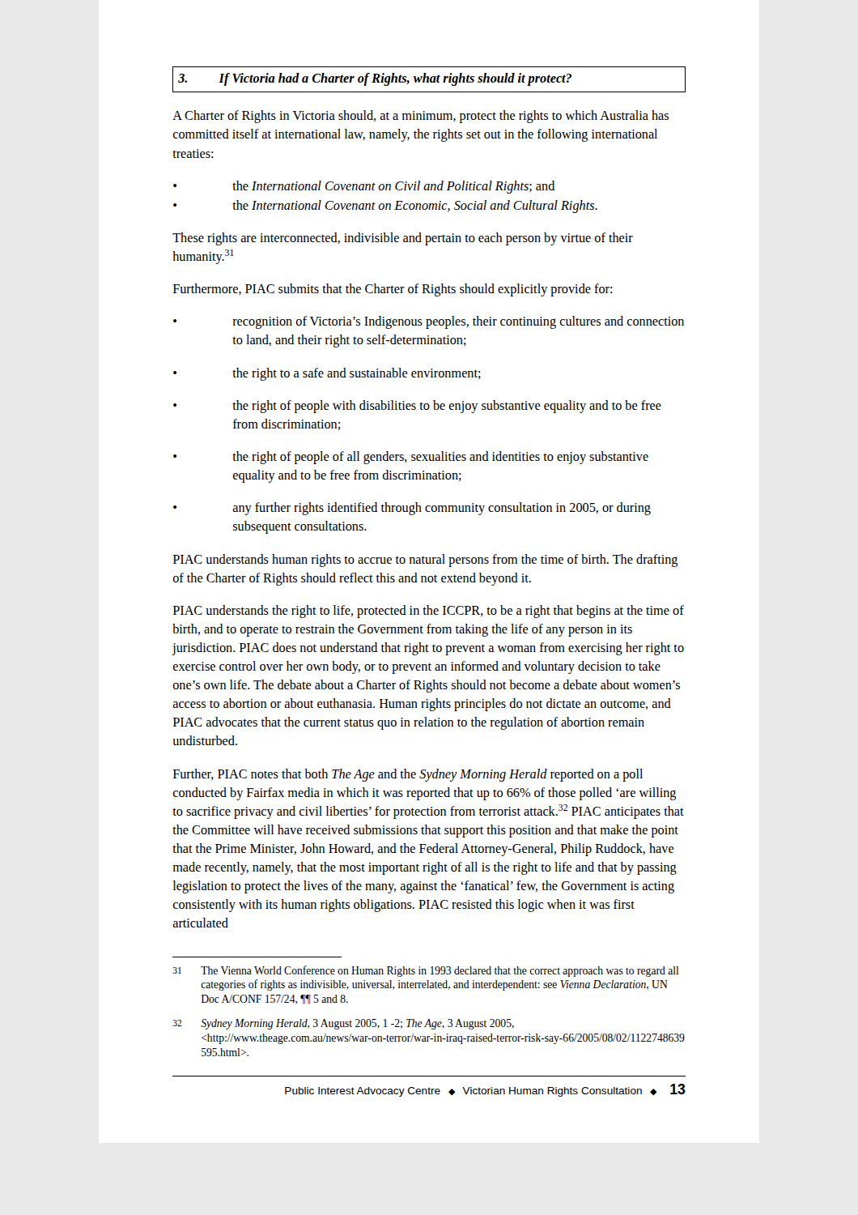3. If Victoria had a Charter of Rights, what rights should it protect?
A Charter of Rights in Victoria should, at a minimum, protect the rights to which Australia has committed itself at international law, namely, the rights set out in the following international treaties:
the International Covenant on Civil and Political Rights; and
the International Covenant on Economic, Social and Cultural Rights.
These rights are interconnected, indivisible and pertain to each person by virtue of their humanity.31
Furthermore, PIAC submits that the Charter of Rights should explicitly provide for:
recognition of Victoria’s Indigenous peoples, their continuing cultures and connection to land, and their right to self-determination;
the right to a safe and sustainable environment;
the right of people with disabilities to be enjoy substantive equality and to be free from discrimination;
the right of people of all genders, sexualities and identities to enjoy substantive equality and to be free from discrimination;
any further rights identified through community consultation in 2005, or during subsequent consultations.
PIAC understands human rights to accrue to natural persons from the time of birth. The drafting of the Charter of Rights should reflect this and not extend beyond it.
PIAC understands the right to life, protected in the ICCPR, to be a right that begins at the time of birth, and to operate to restrain the Government from taking the life of any person in its jurisdiction. PIAC does not understand that right to prevent a woman from exercising her right to exercise control over her own body, or to prevent an informed and voluntary decision to take one’s own life. The debate about a Charter of Rights should not become a debate about women’s access to abortion or about euthanasia. Human rights principles do not dictate an outcome, and PIAC advocates that the current status quo in relation to the regulation of abortion remain undisturbed.
Further, PIAC notes that both The Age and the Sydney Morning Herald reported on a poll conducted by Fairfax media in which it was reported that up to 66% of those polled ‘are willing to sacrifice privacy and civil liberties’ for protection from terrorist attack.32 PIAC anticipates that the Committee will have received submissions that support this position and that make the point that the Prime Minister, John Howard, and the Federal Attorney-General, Philip Ruddock, have made recently, namely, that the most important right of all is the right to life and that by passing legislation to protect the lives of the many, against the ‘fanatical’ few, the Government is acting consistently with its human rights obligations. PIAC resisted this logic when it was first articulated
31
The Vienna World Conference on Human Rights in 1993 declared that the correct approach was to regard all categories of rights as indivisible, universal, interrelated, and interdependent: see Vienna Declaration, UN Doc A/CONF 157/24, ¶¶ 5 and 8.
32
Sydney Morning Herald, 3 August 2005, 1 -2; The Age, 3 August 2005,
<http://www.theage.com.au/news/war-on-terror/war-in-iraq-raised-terror-risk-say-66/2005/08/02/1122748639595.html>.
Public Interest Advocacy Centre ◆ Victorian Human Rights Consultation ◆ 13